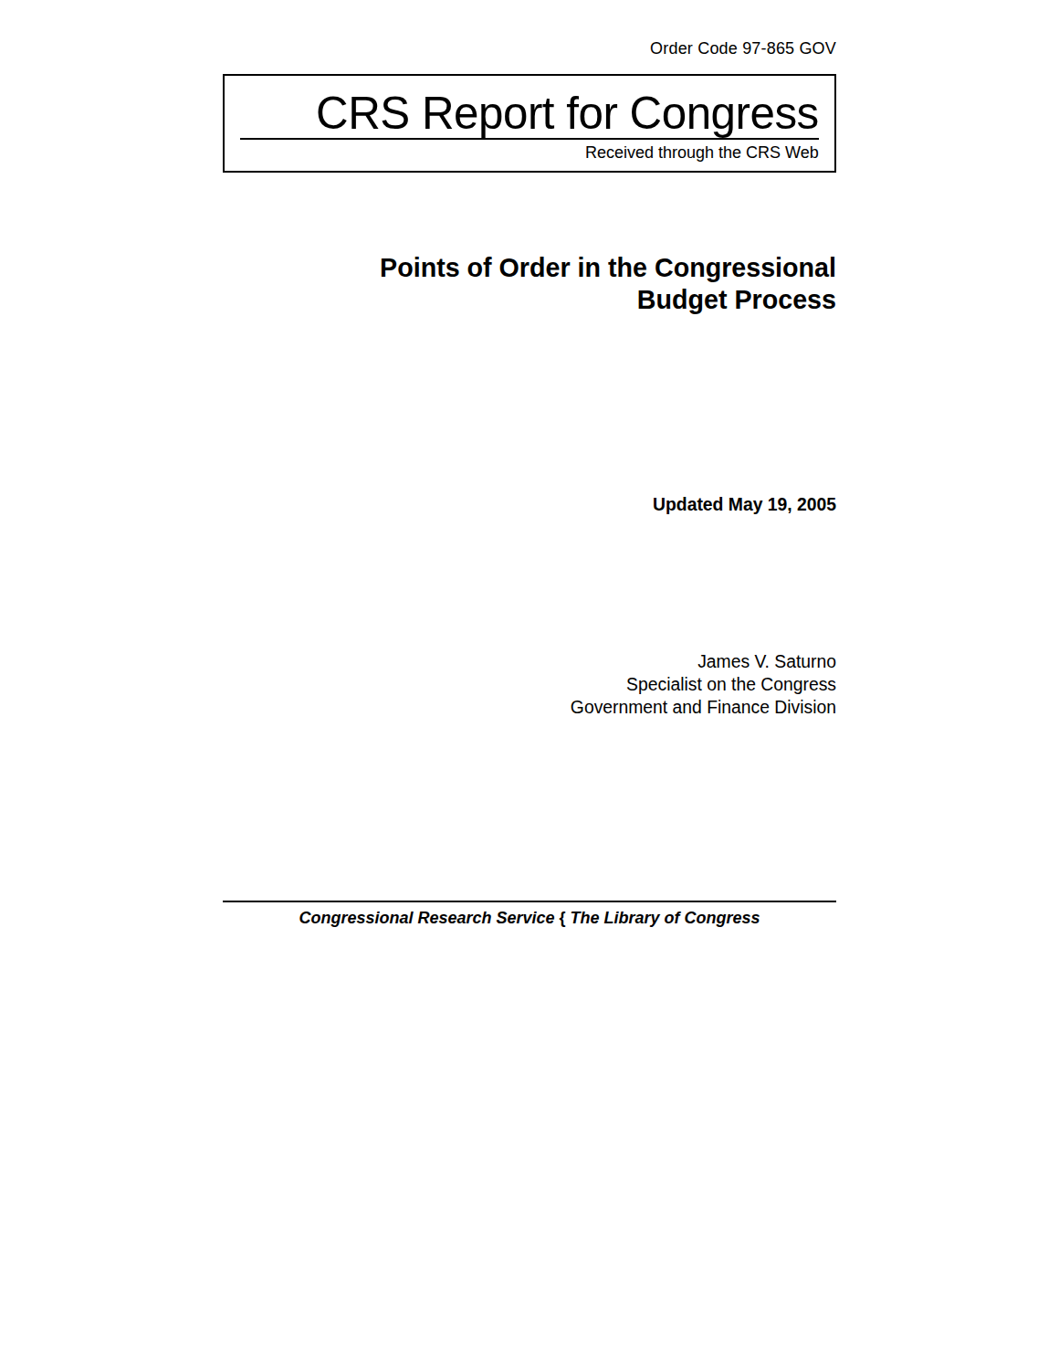Order Code 97-865 GOV
CRS Report for Congress
Received through the CRS Web
Points of Order in the Congressional
Budget Process
Updated May 19, 2005
James V. Saturno
Specialist on the Congress
Government and Finance Division
Congressional Research Service { The Library of Congress